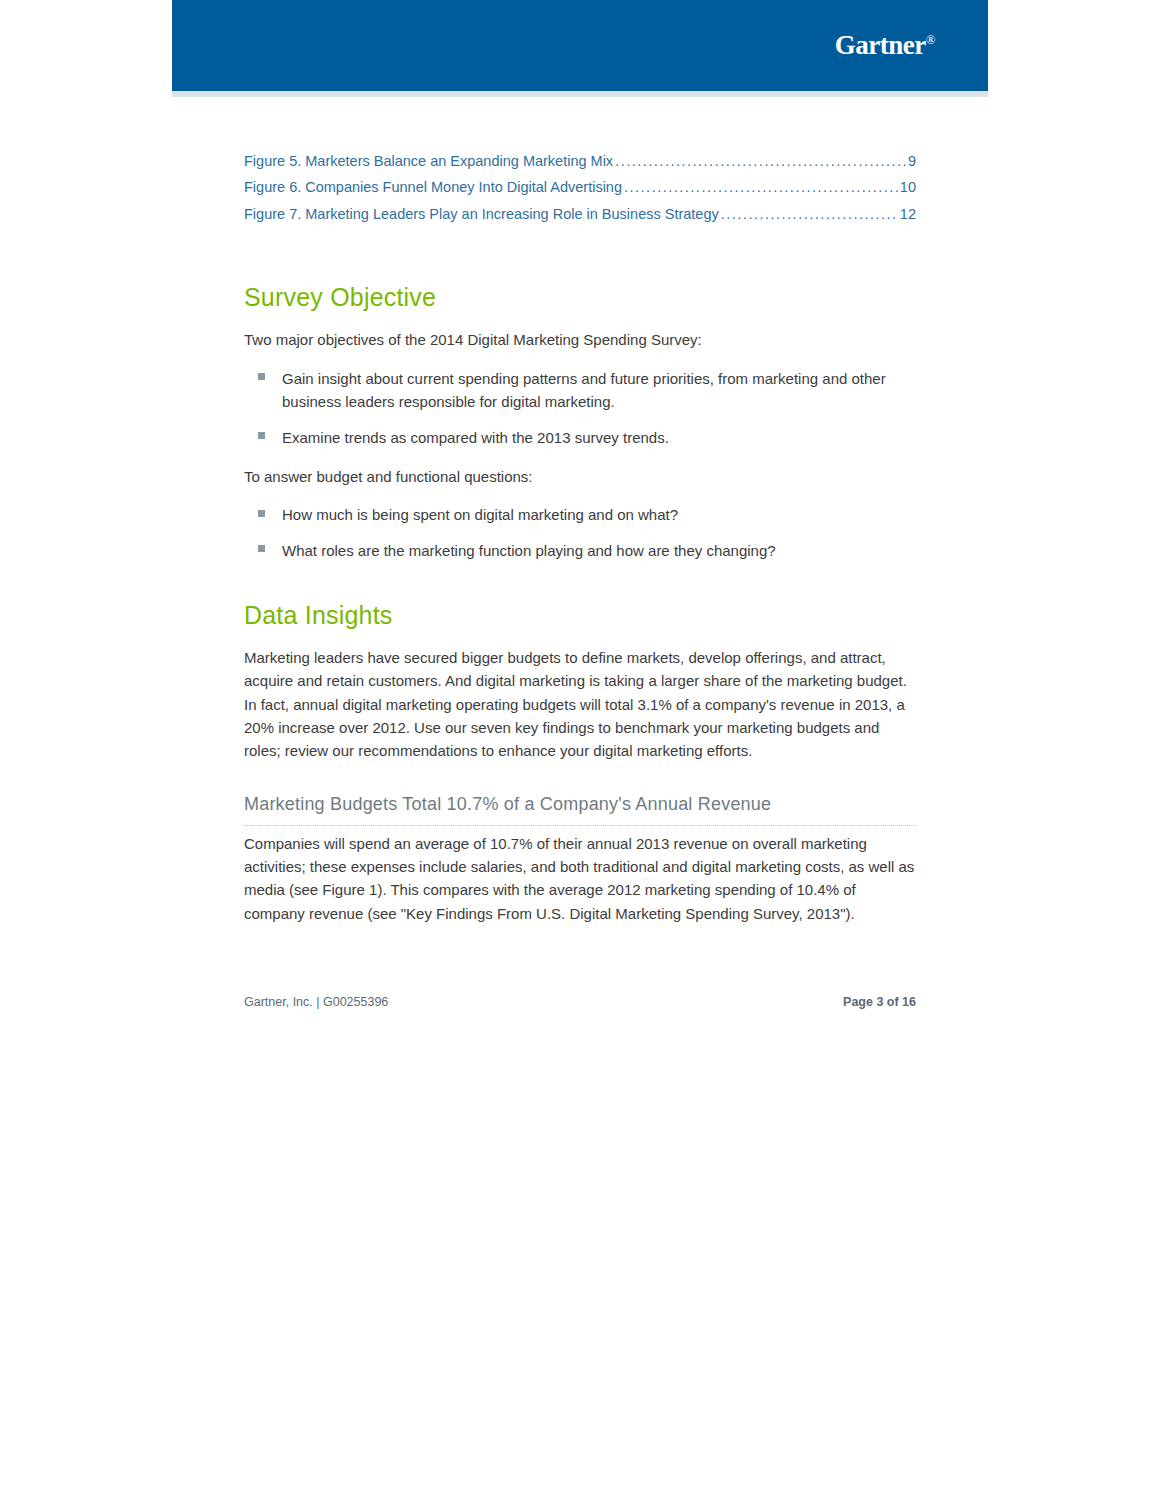Gartner®
Figure 5. Marketers Balance an Expanding Marketing Mix ..................................................................... 9
Figure 6. Companies Funnel Money Into Digital Advertising ............................................................... 10
Figure 7. Marketing Leaders Play an Increasing Role in Business Strategy ........................................... 12
Survey Objective
Two major objectives of the 2014 Digital Marketing Spending Survey:
Gain insight about current spending patterns and future priorities, from marketing and other business leaders responsible for digital marketing.
Examine trends as compared with the 2013 survey trends.
To answer budget and functional questions:
How much is being spent on digital marketing and on what?
What roles are the marketing function playing and how are they changing?
Data Insights
Marketing leaders have secured bigger budgets to define markets, develop offerings, and attract, acquire and retain customers. And digital marketing is taking a larger share of the marketing budget. In fact, annual digital marketing operating budgets will total 3.1% of a company's revenue in 2013, a 20% increase over 2012. Use our seven key findings to benchmark your marketing budgets and roles; review our recommendations to enhance your digital marketing efforts.
Marketing Budgets Total 10.7% of a Company's Annual Revenue
Companies will spend an average of 10.7% of their annual 2013 revenue on overall marketing activities; these expenses include salaries, and both traditional and digital marketing costs, as well as media (see Figure 1). This compares with the average 2012 marketing spending of 10.4% of company revenue (see "Key Findings From U.S. Digital Marketing Spending Survey, 2013").
Gartner, Inc. | G00255396
Page 3 of 16